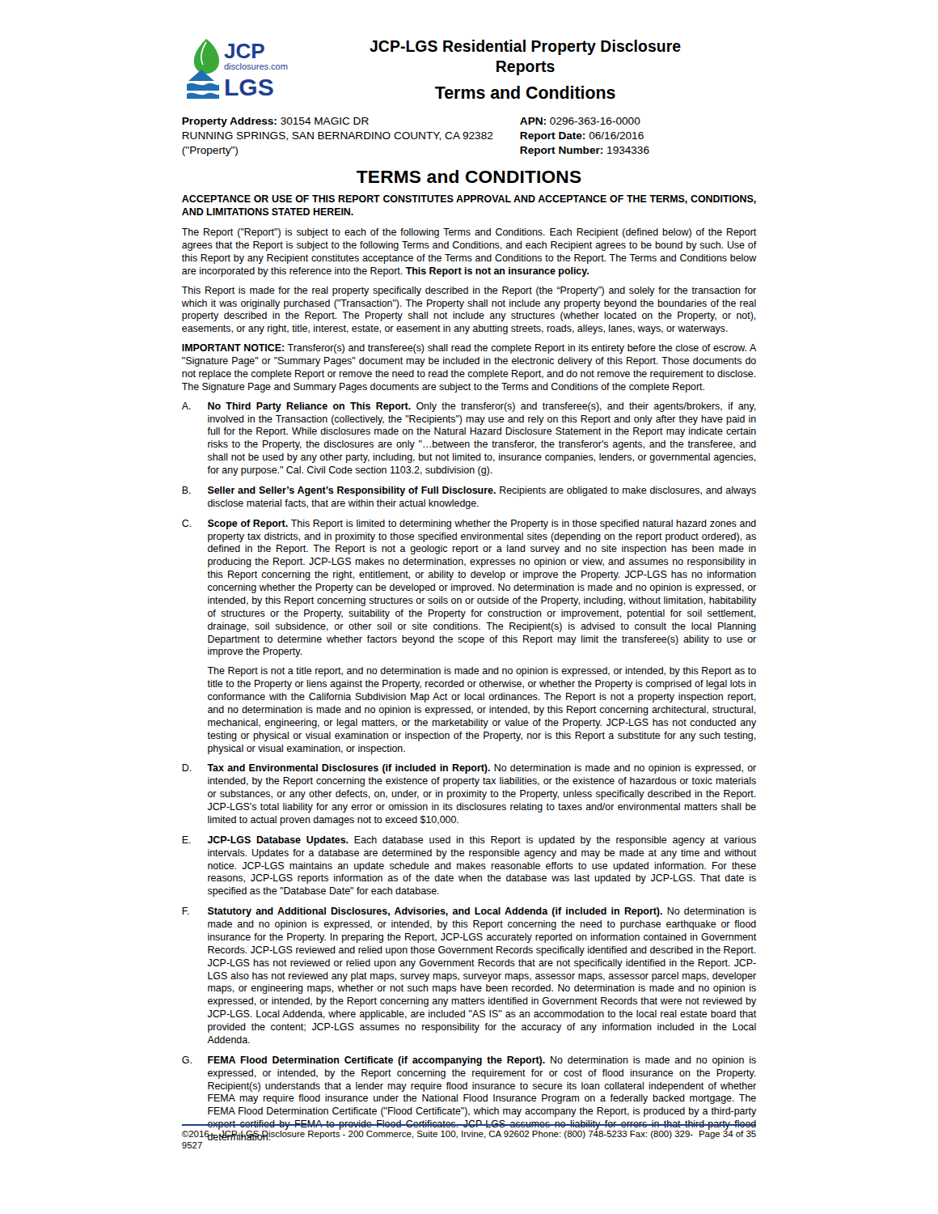JCP disclosures.com LGS
JCP-LGS Residential Property Disclosure Reports
Terms and Conditions
Property Address: 30154 MAGIC DR
RUNNING SPRINGS, SAN BERNARDINO COUNTY, CA 92382
("Property")
APN: 0296-363-16-0000
Report Date: 06/16/2016
Report Number: 1934336
TERMS and CONDITIONS
ACCEPTANCE OR USE OF THIS REPORT CONSTITUTES APPROVAL AND ACCEPTANCE OF THE TERMS, CONDITIONS, AND LIMITATIONS STATED HEREIN.
The Report ("Report") is subject to each of the following Terms and Conditions. Each Recipient (defined below) of the Report agrees that the Report is subject to the following Terms and Conditions, and each Recipient agrees to be bound by such. Use of this Report by any Recipient constitutes acceptance of the Terms and Conditions to the Report. The Terms and Conditions below are incorporated by this reference into the Report. This Report is not an insurance policy.
This Report is made for the real property specifically described in the Report (the “Property”) and solely for the transaction for which it was originally purchased ("Transaction"). The Property shall not include any property beyond the boundaries of the real property described in the Report. The Property shall not include any structures (whether located on the Property, or not), easements, or any right, title, interest, estate, or easement in any abutting streets, roads, alleys, lanes, ways, or waterways.
IMPORTANT NOTICE: Transferor(s) and transferee(s) shall read the complete Report in its entirety before the close of escrow. A "Signature Page" or "Summary Pages" document may be included in the electronic delivery of this Report. Those documents do not replace the complete Report or remove the need to read the complete Report, and do not remove the requirement to disclose. The Signature Page and Summary Pages documents are subject to the Terms and Conditions of the complete Report.
No Third Party Reliance on This Report. Only the transferor(s) and transferee(s), and their agents/brokers, if any, involved in the Transaction (collectively, the "Recipients") may use and rely on this Report and only after they have paid in full for the Report. While disclosures made on the Natural Hazard Disclosure Statement in the Report may indicate certain risks to the Property, the disclosures are only "…between the transferor, the transferor's agents, and the transferee, and shall not be used by any other party, including, but not limited to, insurance companies, lenders, or governmental agencies, for any purpose." Cal. Civil Code section 1103.2, subdivision (g).
Seller and Seller’s Agent’s Responsibility of Full Disclosure. Recipients are obligated to make disclosures, and always disclose material facts, that are within their actual knowledge.
Scope of Report. This Report is limited to determining whether the Property is in those specified natural hazard zones and property tax districts, and in proximity to those specified environmental sites (depending on the report product ordered), as defined in the Report. The Report is not a geologic report or a land survey and no site inspection has been made in producing the Report. JCP-LGS makes no determination, expresses no opinion or view, and assumes no responsibility in this Report concerning the right, entitlement, or ability to develop or improve the Property. JCP-LGS has no information concerning whether the Property can be developed or improved. No determination is made and no opinion is expressed, or intended, by this Report concerning structures or soils on or outside of the Property, including, without limitation, habitability of structures or the Property, suitability of the Property for construction or improvement, potential for soil settlement, drainage, soil subsidence, or other soil or site conditions. The Recipient(s) is advised to consult the local Planning Department to determine whether factors beyond the scope of this Report may limit the transferee(s) ability to use or improve the Property.
The Report is not a title report, and no determination is made and no opinion is expressed, or intended, by this Report as to title to the Property or liens against the Property, recorded or otherwise, or whether the Property is comprised of legal lots in conformance with the California Subdivision Map Act or local ordinances. The Report is not a property inspection report, and no determination is made and no opinion is expressed, or intended, by this Report concerning architectural, structural, mechanical, engineering, or legal matters, or the marketability or value of the Property. JCP-LGS has not conducted any testing or physical or visual examination or inspection of the Property, nor is this Report a substitute for any such testing, physical or visual examination, or inspection.
Tax and Environmental Disclosures (if included in Report). No determination is made and no opinion is expressed, or intended, by the Report concerning the existence of property tax liabilities, or the existence of hazardous or toxic materials or substances, or any other defects, on, under, or in proximity to the Property, unless specifically described in the Report. JCP-LGS's total liability for any error or omission in its disclosures relating to taxes and/or environmental matters shall be limited to actual proven damages not to exceed $10,000.
JCP-LGS Database Updates. Each database used in this Report is updated by the responsible agency at various intervals. Updates for a database are determined by the responsible agency and may be made at any time and without notice. JCP-LGS maintains an update schedule and makes reasonable efforts to use updated information. For these reasons, JCP-LGS reports information as of the date when the database was last updated by JCP-LGS. That date is specified as the "Database Date" for each database.
Statutory and Additional Disclosures, Advisories, and Local Addenda (if included in Report). No determination is made and no opinion is expressed, or intended, by this Report concerning the need to purchase earthquake or flood insurance for the Property. In preparing the Report, JCP-LGS accurately reported on information contained in Government Records. JCP-LGS reviewed and relied upon those Government Records specifically identified and described in the Report. JCP-LGS has not reviewed or relied upon any Government Records that are not specifically identified in the Report. JCP-LGS also has not reviewed any plat maps, survey maps, surveyor maps, assessor maps, assessor parcel maps, developer maps, or engineering maps, whether or not such maps have been recorded. No determination is made and no opinion is expressed, or intended, by the Report concerning any matters identified in Government Records that were not reviewed by JCP-LGS. Local Addenda, where applicable, are included "AS IS" as an accommodation to the local real estate board that provided the content; JCP-LGS assumes no responsibility for the accuracy of any information included in the Local Addenda.
FEMA Flood Determination Certificate (if accompanying the Report). No determination is made and no opinion is expressed, or intended, by the Report concerning the requirement for or cost of flood insurance on the Property. Recipient(s) understands that a lender may require flood insurance to secure its loan collateral independent of whether FEMA may require flood insurance under the National Flood Insurance Program on a federally backed mortgage. The FEMA Flood Determination Certificate ("Flood Certificate"), which may accompany the Report, is produced by a third-party expert certified by FEMA to provide Flood Certificates. JCP-LGS assumes no liability for errors in that third-party flood determination.
©2016 - JCP-LGS Disclosure Reports - 200 Commerce, Suite 100, Irvine, CA 92602 Phone: (800) 748-5233 Fax: (800) 329-9527
Page 34 of 35